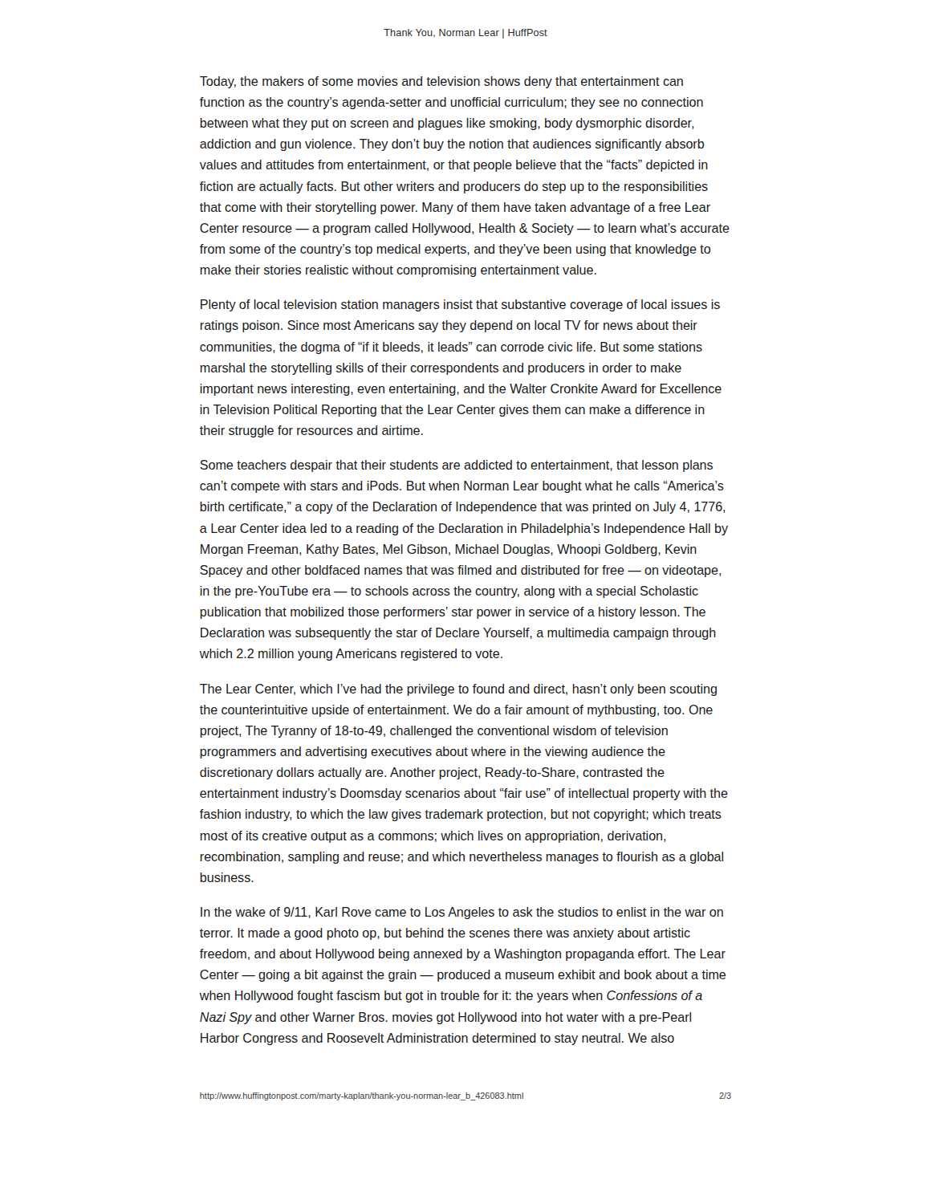Thank You, Norman Lear | HuffPost
Today, the makers of some movies and television shows deny that entertainment can function as the country’s agenda-setter and unofficial curriculum; they see no connection between what they put on screen and plagues like smoking, body dysmorphic disorder, addiction and gun violence. They don’t buy the notion that audiences significantly absorb values and attitudes from entertainment, or that people believe that the “facts” depicted in fiction are actually facts. But other writers and producers do step up to the responsibilities that come with their storytelling power. Many of them have taken advantage of a free Lear Center resource — a program called Hollywood, Health & Society — to learn what’s accurate from some of the country’s top medical experts, and they’ve been using that knowledge to make their stories realistic without compromising entertainment value.
Plenty of local television station managers insist that substantive coverage of local issues is ratings poison. Since most Americans say they depend on local TV for news about their communities, the dogma of “if it bleeds, it leads” can corrode civic life. But some stations marshal the storytelling skills of their correspondents and producers in order to make important news interesting, even entertaining, and the Walter Cronkite Award for Excellence in Television Political Reporting that the Lear Center gives them can make a difference in their struggle for resources and airtime.
Some teachers despair that their students are addicted to entertainment, that lesson plans can’t compete with stars and iPods. But when Norman Lear bought what he calls “America’s birth certificate,” a copy of the Declaration of Independence that was printed on July 4, 1776, a Lear Center idea led to a reading of the Declaration in Philadelphia’s Independence Hall by Morgan Freeman, Kathy Bates, Mel Gibson, Michael Douglas, Whoopi Goldberg, Kevin Spacey and other boldfaced names that was filmed and distributed for free — on videotape, in the pre-YouTube era — to schools across the country, along with a special Scholastic publication that mobilized those performers’ star power in service of a history lesson. The Declaration was subsequently the star of Declare Yourself, a multimedia campaign through which 2.2 million young Americans registered to vote.
The Lear Center, which I’ve had the privilege to found and direct, hasn’t only been scouting the counterintuitive upside of entertainment. We do a fair amount of mythbusting, too. One project, The Tyranny of 18-to-49, challenged the conventional wisdom of television programmers and advertising executives about where in the viewing audience the discretionary dollars actually are. Another project, Ready-to-Share, contrasted the entertainment industry’s Doomsday scenarios about “fair use” of intellectual property with the fashion industry, to which the law gives trademark protection, but not copyright; which treats most of its creative output as a commons; which lives on appropriation, derivation, recombination, sampling and reuse; and which nevertheless manages to flourish as a global business.
In the wake of 9/11, Karl Rove came to Los Angeles to ask the studios to enlist in the war on terror. It made a good photo op, but behind the scenes there was anxiety about artistic freedom, and about Hollywood being annexed by a Washington propaganda effort. The Lear Center — going a bit against the grain — produced a museum exhibit and book about a time when Hollywood fought fascism but got in trouble for it: the years when Confessions of a Nazi Spy and other Warner Bros. movies got Hollywood into hot water with a pre-Pearl Harbor Congress and Roosevelt Administration determined to stay neutral. We also
http://www.huffingtonpost.com/marty-kaplan/thank-you-norman-lear_b_426083.html 2/3